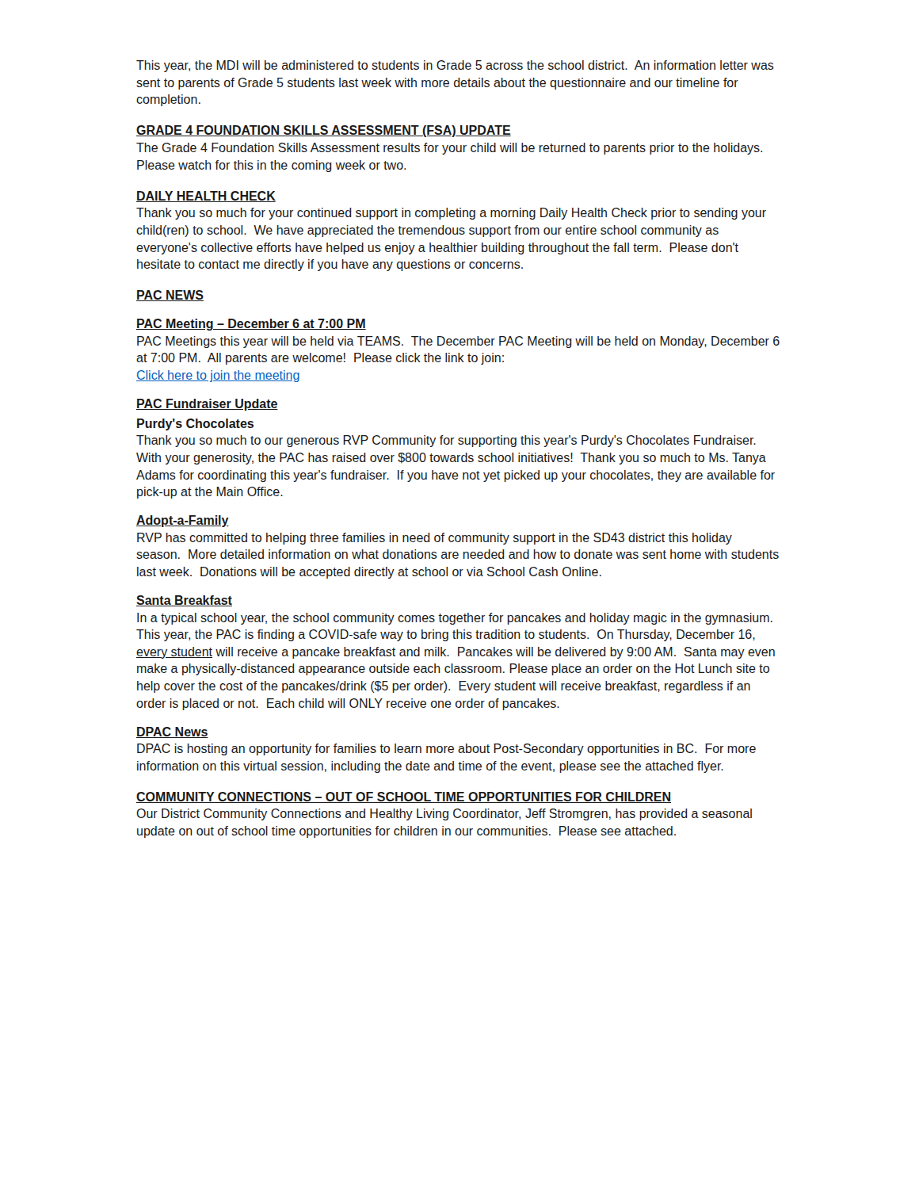This year, the MDI will be administered to students in Grade 5 across the school district. An information letter was sent to parents of Grade 5 students last week with more details about the questionnaire and our timeline for completion.
GRADE 4 FOUNDATION SKILLS ASSESSMENT (FSA) UPDATE
The Grade 4 Foundation Skills Assessment results for your child will be returned to parents prior to the holidays. Please watch for this in the coming week or two.
DAILY HEALTH CHECK
Thank you so much for your continued support in completing a morning Daily Health Check prior to sending your child(ren) to school. We have appreciated the tremendous support from our entire school community as everyone's collective efforts have helped us enjoy a healthier building throughout the fall term. Please don't hesitate to contact me directly if you have any questions or concerns.
PAC NEWS
PAC Meeting – December 6 at 7:00 PM
PAC Meetings this year will be held via TEAMS. The December PAC Meeting will be held on Monday, December 6 at 7:00 PM. All parents are welcome! Please click the link to join:
Click here to join the meeting
PAC Fundraiser Update
Purdy's Chocolates
Thank you so much to our generous RVP Community for supporting this year's Purdy's Chocolates Fundraiser. With your generosity, the PAC has raised over $800 towards school initiatives! Thank you so much to Ms. Tanya Adams for coordinating this year's fundraiser. If you have not yet picked up your chocolates, they are available for pick-up at the Main Office.
Adopt-a-Family
RVP has committed to helping three families in need of community support in the SD43 district this holiday season. More detailed information on what donations are needed and how to donate was sent home with students last week. Donations will be accepted directly at school or via School Cash Online.
Santa Breakfast
In a typical school year, the school community comes together for pancakes and holiday magic in the gymnasium. This year, the PAC is finding a COVID-safe way to bring this tradition to students. On Thursday, December 16, every student will receive a pancake breakfast and milk. Pancakes will be delivered by 9:00 AM. Santa may even make a physically-distanced appearance outside each classroom. Please place an order on the Hot Lunch site to help cover the cost of the pancakes/drink ($5 per order). Every student will receive breakfast, regardless if an order is placed or not. Each child will ONLY receive one order of pancakes.
DPAC News
DPAC is hosting an opportunity for families to learn more about Post-Secondary opportunities in BC. For more information on this virtual session, including the date and time of the event, please see the attached flyer.
COMMUNITY CONNECTIONS – OUT OF SCHOOL TIME OPPORTUNITIES FOR CHILDREN
Our District Community Connections and Healthy Living Coordinator, Jeff Stromgren, has provided a seasonal update on out of school time opportunities for children in our communities. Please see attached.